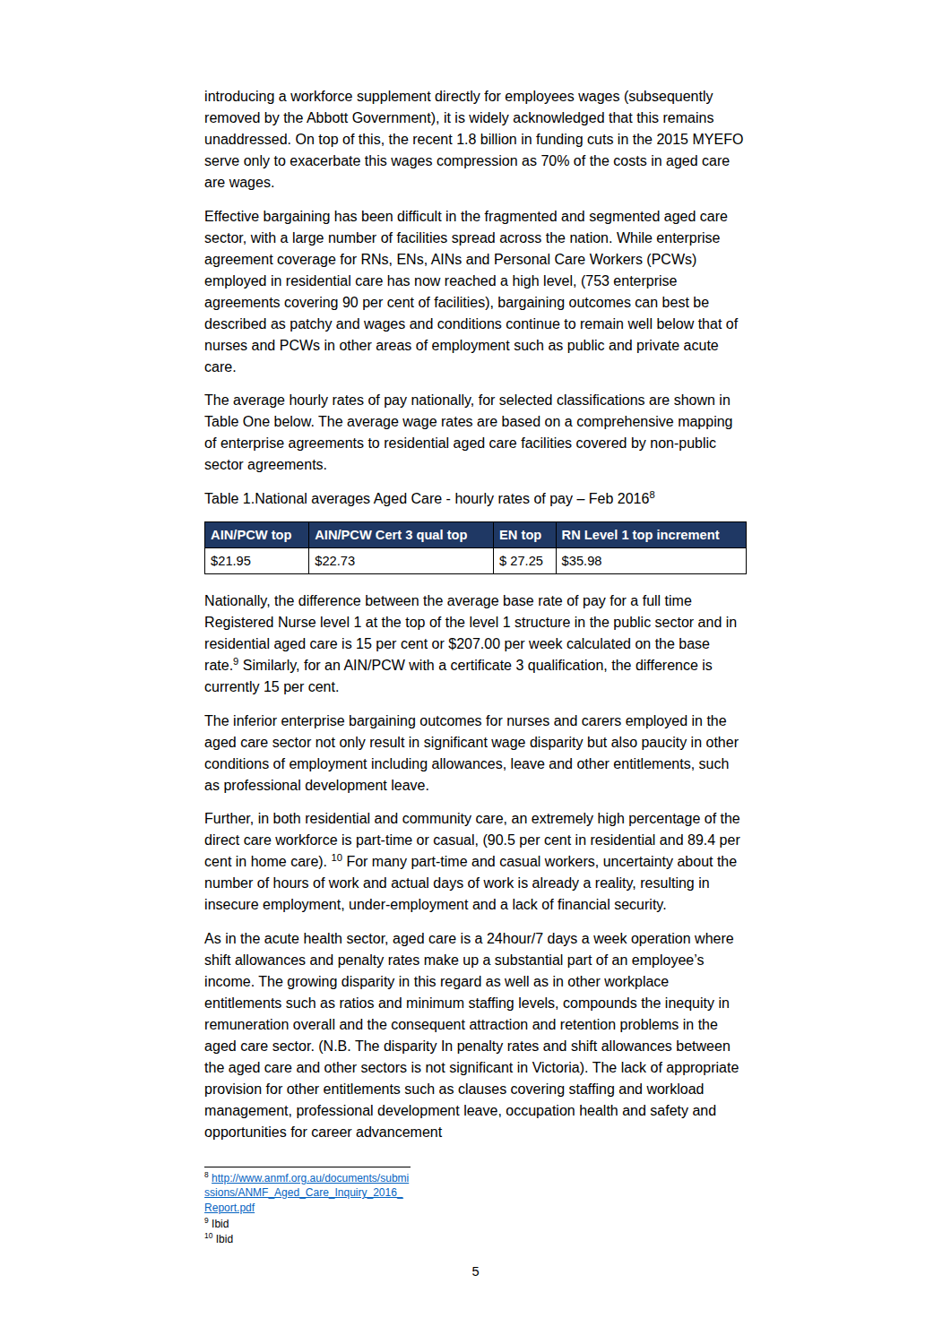introducing a workforce supplement directly for employees wages (subsequently removed by the Abbott Government), it is widely acknowledged that this remains unaddressed. On top of this, the recent 1.8 billion in funding cuts in the 2015 MYEFO serve only to exacerbate this wages compression as 70% of the costs in aged care are wages.
Effective bargaining has been difficult in the fragmented and segmented aged care sector, with a large number of facilities spread across the nation. While enterprise agreement coverage for RNs, ENs, AINs and Personal Care Workers (PCWs) employed in residential care has now reached a high level, (753 enterprise agreements covering 90 per cent of facilities), bargaining outcomes can best be described as patchy and wages and conditions continue to remain well below that of nurses and PCWs in other areas of employment such as public and private acute care.
The average hourly rates of pay nationally, for selected classifications are shown in Table One below. The average wage rates are based on a comprehensive mapping of enterprise agreements to residential aged care facilities covered by non-public sector agreements.
Table 1.National averages Aged Care - hourly rates of pay – Feb 20168
| AIN/PCW top | AIN/PCW Cert 3 qual top | EN top | RN Level 1 top increment |
| --- | --- | --- | --- |
| $21.95 | $22.73 | $ 27.25 | $35.98 |
Nationally, the difference between the average base rate of pay for a full time Registered Nurse level 1 at the top of the level 1 structure in the public sector and in residential aged care is 15 per cent or $207.00 per week calculated on the base rate.9 Similarly, for an AIN/PCW with a certificate 3 qualification, the difference is currently 15 per cent.
The inferior enterprise bargaining outcomes for nurses and carers employed in the aged care sector not only result in significant wage disparity but also paucity in other conditions of employment including allowances, leave and other entitlements, such as professional development leave.
Further, in both residential and community care, an extremely high percentage of the direct care workforce is part-time or casual, (90.5 per cent in residential and 89.4 per cent in home care). 10 For many part-time and casual workers, uncertainty about the number of hours of work and actual days of work is already a reality, resulting in insecure employment, under-employment and a lack of financial security.
As in the acute health sector, aged care is a 24hour/7 days a week operation where shift allowances and penalty rates make up a substantial part of an employee’s income. The growing disparity in this regard as well as in other workplace entitlements such as ratios and minimum staffing levels, compounds the inequity in remuneration overall and the consequent attraction and retention problems in the aged care sector. (N.B. The disparity In penalty rates and shift allowances between the aged care and other sectors is not significant in Victoria). The lack of appropriate provision for other entitlements such as clauses covering staffing and workload management, professional development leave, occupation health and safety and opportunities for career advancement
8 http://www.anmf.org.au/documents/submissions/ANMF_Aged_Care_Inquiry_2016_Report.pdf
9 Ibid
10 Ibid
5